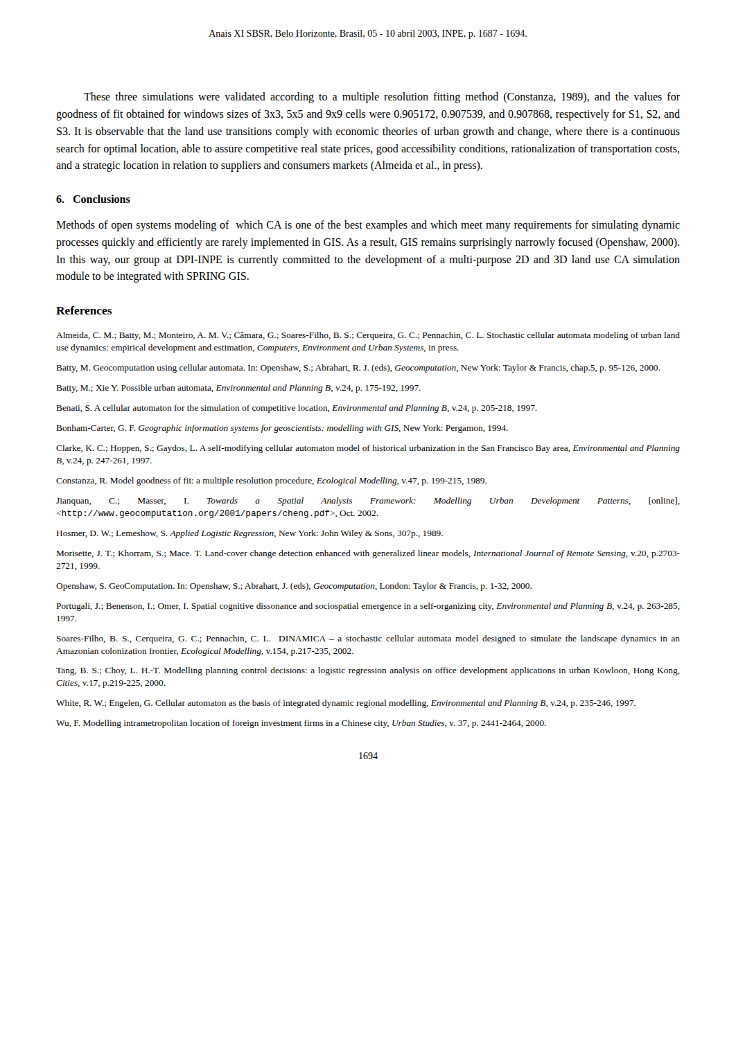Anais XI SBSR, Belo Horizonte, Brasil, 05 - 10 abril 2003, INPE, p. 1687 - 1694.
These three simulations were validated according to a multiple resolution fitting method (Constanza, 1989), and the values for goodness of fit obtained for windows sizes of 3x3, 5x5 and 9x9 cells were 0.905172, 0.907539, and 0.907868, respectively for S1, S2, and S3. It is observable that the land use transitions comply with economic theories of urban growth and change, where there is a continuous search for optimal location, able to assure competitive real state prices, good accessibility conditions, rationalization of transportation costs, and a strategic location in relation to suppliers and consumers markets (Almeida et al., in press).
6. Conclusions
Methods of open systems modeling of which CA is one of the best examples and which meet many requirements for simulating dynamic processes quickly and efficiently are rarely implemented in GIS. As a result, GIS remains surprisingly narrowly focused (Openshaw, 2000). In this way, our group at DPI-INPE is currently committed to the development of a multi-purpose 2D and 3D land use CA simulation module to be integrated with SPRING GIS.
References
Almeida, C. M.; Batty, M.; Monteiro, A. M. V.; Câmara, G.; Soares-Filho, B. S.; Cerqueira, G. C.; Pennachin, C. L. Stochastic cellular automata modeling of urban land use dynamics: empirical development and estimation, Computers, Environment and Urban Systems, in press.
Batty, M. Geocomputation using cellular automata. In: Openshaw, S.; Abrahart, R. J. (eds), Geocomputation, New York: Taylor & Francis, chap.5, p. 95-126, 2000.
Batty, M.; Xie Y. Possible urban automata, Environmental and Planning B, v.24, p. 175-192, 1997.
Benati, S. A cellular automaton for the simulation of competitive location, Environmental and Planning B, v.24, p. 205-218, 1997.
Bonham-Carter, G. F. Geographic information systems for geoscientists: modelling with GIS, New York: Pergamon, 1994.
Clarke, K. C.; Hoppen, S.; Gaydos, L. A self-modifying cellular automaton model of historical urbanization in the San Francisco Bay area, Environmental and Planning B, v.24, p. 247-261, 1997.
Constanza, R. Model goodness of fit: a multiple resolution procedure, Ecological Modelling, v.47, p. 199-215, 1989.
Jianquan, C.; Masser, I. Towards a Spatial Analysis Framework: Modelling Urban Development Patterns, [online], <http://www.geocomputation.org/2001/papers/cheng.pdf>, Oct. 2002.
Hosmer, D. W.; Lemeshow, S. Applied Logistic Regression, New York: John Wiley & Sons, 307p., 1989.
Morisette, J. T.; Khorram, S.; Mace. T. Land-cover change detection enhanced with generalized linear models, International Journal of Remote Sensing, v.20, p.2703-2721, 1999.
Openshaw, S. GeoComputation. In: Openshaw, S.; Abrahart, J. (eds), Geocomputation, London: Taylor & Francis, p. 1-32, 2000.
Portugali, J.; Benenson, I.; Omer, I. Spatial cognitive dissonance and sociospatial emergence in a self-organizing city, Environmental and Planning B, v.24, p. 263-285, 1997.
Soares-Filho, B. S., Cerqueira, G. C.; Pennachin, C. L. DINAMICA – a stochastic cellular automata model designed to simulate the landscape dynamics in an Amazonian colonization frontier, Ecological Modelling, v.154, p.217-235, 2002.
Tang, B. S.; Choy, L. H.-T. Modelling planning control decisions: a logistic regression analysis on office development applications in urban Kowloon, Hong Kong, Cities, v.17, p.219-225, 2000.
White, R. W.; Engelen, G. Cellular automaton as the basis of integrated dynamic regional modelling, Environmental and Planning B, v.24, p. 235-246, 1997.
Wu, F. Modelling intrametropolitan location of foreign investment firms in a Chinese city, Urban Studies, v. 37, p. 2441-2464, 2000.
1694